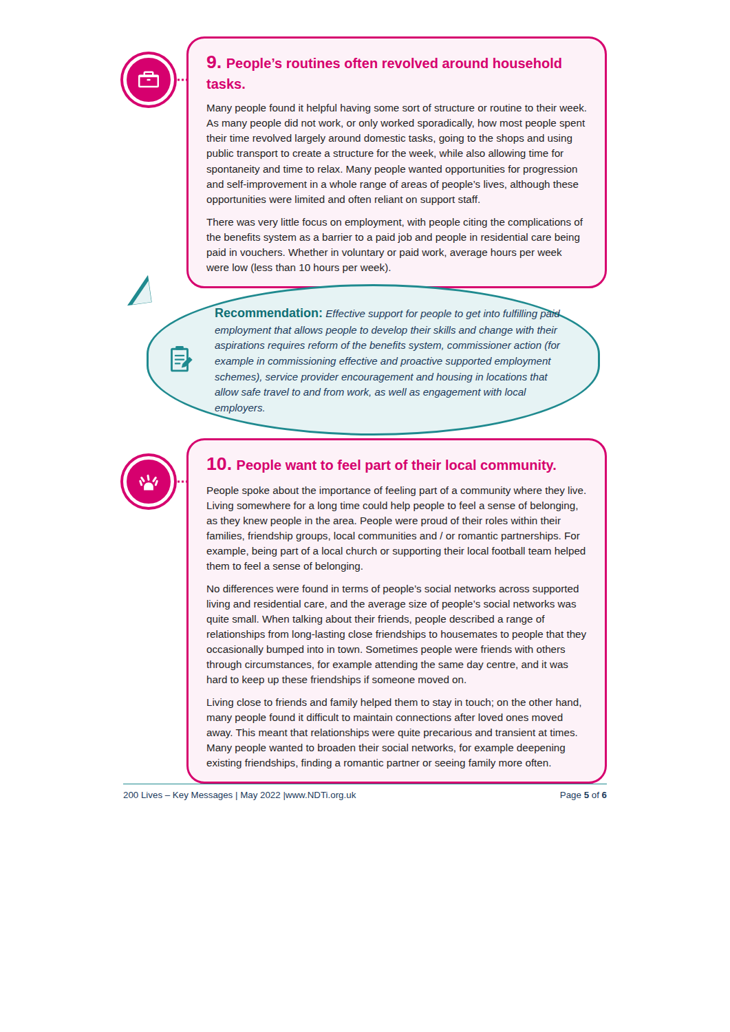9. People’s routines often revolved around household tasks.
Many people found it helpful having some sort of structure or routine to their week. As many people did not work, or only worked sporadically, how most people spent their time revolved largely around domestic tasks, going to the shops and using public transport to create a structure for the week, while also allowing time for spontaneity and time to relax. Many people wanted opportunities for progression and self-improvement in a whole range of areas of people’s lives, although these opportunities were limited and often reliant on support staff.
There was very little focus on employment, with people citing the complications of the benefits system as a barrier to a paid job and people in residential care being paid in vouchers. Whether in voluntary or paid work, average hours per week were low (less than 10 hours per week).
Recommendation: Effective support for people to get into fulfilling paid employment that allows people to develop their skills and change with their aspirations requires reform of the benefits system, commissioner action (for example in commissioning effective and proactive supported employment schemes), service provider encouragement and housing in locations that allow safe travel to and from work, as well as engagement with local employers.
10. People want to feel part of their local community.
People spoke about the importance of feeling part of a community where they live. Living somewhere for a long time could help people to feel a sense of belonging, as they knew people in the area. People were proud of their roles within their families, friendship groups, local communities and / or romantic partnerships. For example, being part of a local church or supporting their local football team helped them to feel a sense of belonging.
No differences were found in terms of people’s social networks across supported living and residential care, and the average size of people’s social networks was quite small. When talking about their friends, people described a range of relationships from long-lasting close friendships to housemates to people that they occasionally bumped into in town. Sometimes people were friends with others through circumstances, for example attending the same day centre, and it was hard to keep up these friendships if someone moved on.
Living close to friends and family helped them to stay in touch; on the other hand, many people found it difficult to maintain connections after loved ones moved away. This meant that relationships were quite precarious and transient at times. Many people wanted to broaden their social networks, for example deepening existing friendships, finding a romantic partner or seeing family more often.
200 Lives – Key Messages | May 2022 |www.NDTi.org.uk
Page 5 of 6